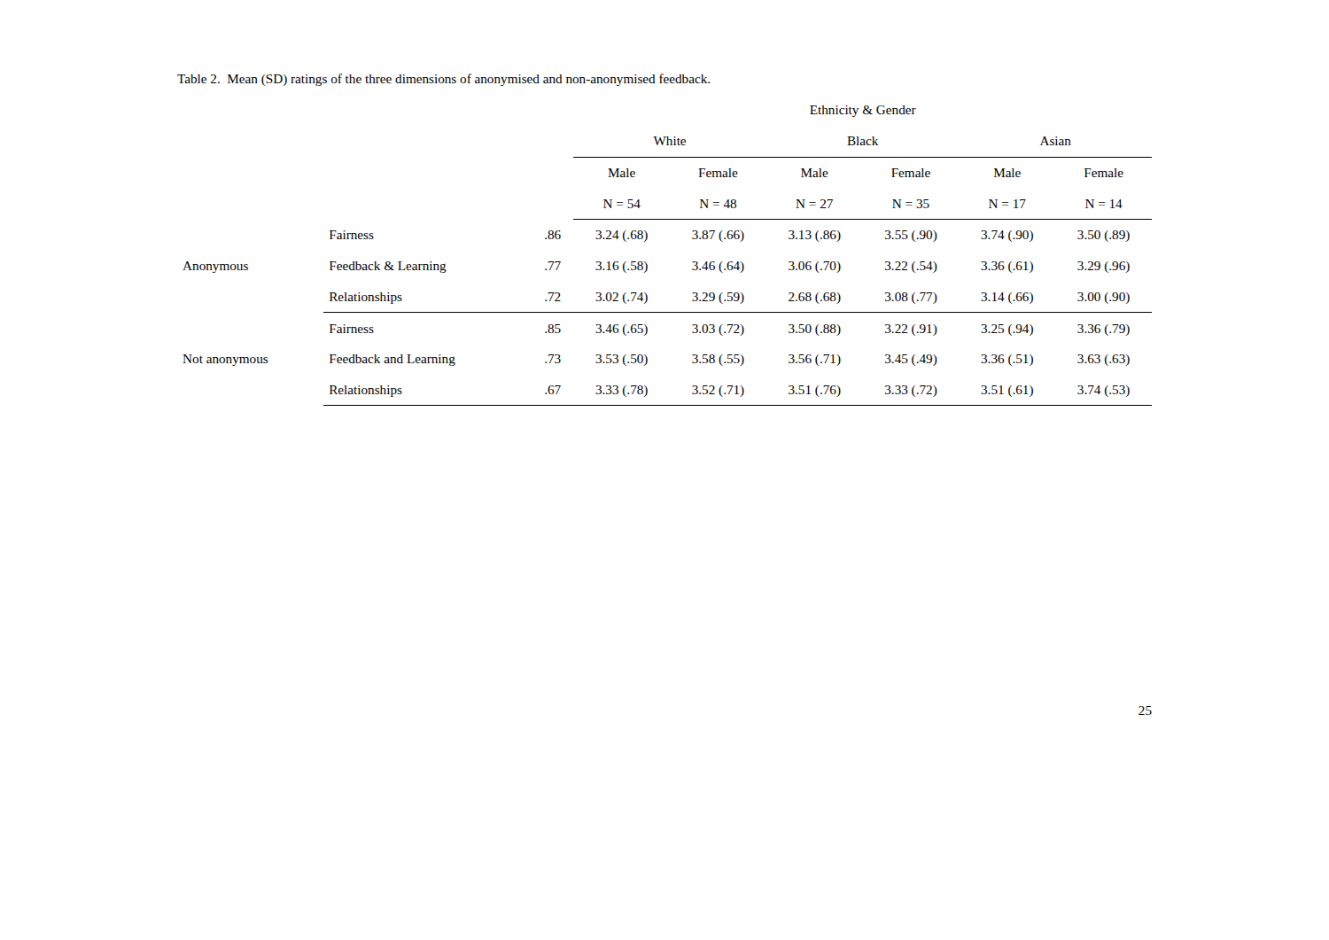Table 2. Mean (SD) ratings of the three dimensions of anonymised and non-anonymised feedback.
| | | | Ethnicity & Gender |
| --- | --- | --- | --- |
| White | Black | Asian |
| Male | Female | Male | Female | Male | Female |
| N = 54 | N = 48 | N = 27 | N = 35 | N = 17 | N = 14 |
| Assessment Format | Domain | α |
| Anonymous | Fairness | .86 | 3.24 (.68) | 3.87 (.66) | 3.13 (.86) | 3.55 (.90) | 3.74 (.90) | 3.50 (.89) |
| Feedback & Learning | .77 | 3.16 (.58) | 3.46 (.64) | 3.06 (.70) | 3.22 (.54) | 3.36 (.61) | 3.29 (.96) |
| Relationships | .72 | 3.02 (.74) | 3.29 (.59) | 2.68 (.68) | 3.08 (.77) | 3.14 (.66) | 3.00 (.90) |
| Not anonymous | Fairness | .85 | 3.46 (.65) | 3.03 (.72) | 3.50 (.88) | 3.22 (.91) | 3.25 (.94) | 3.36 (.79) |
| Feedback and Learning | .73 | 3.53 (.50) | 3.58 (.55) | 3.56 (.71) | 3.45 (.49) | 3.36 (.51) | 3.63 (.63) |
| Relationships | .67 | 3.33 (.78) | 3.52 (.71) | 3.51 (.76) | 3.33 (.72) | 3.51 (.61) | 3.74 (.53) |
25